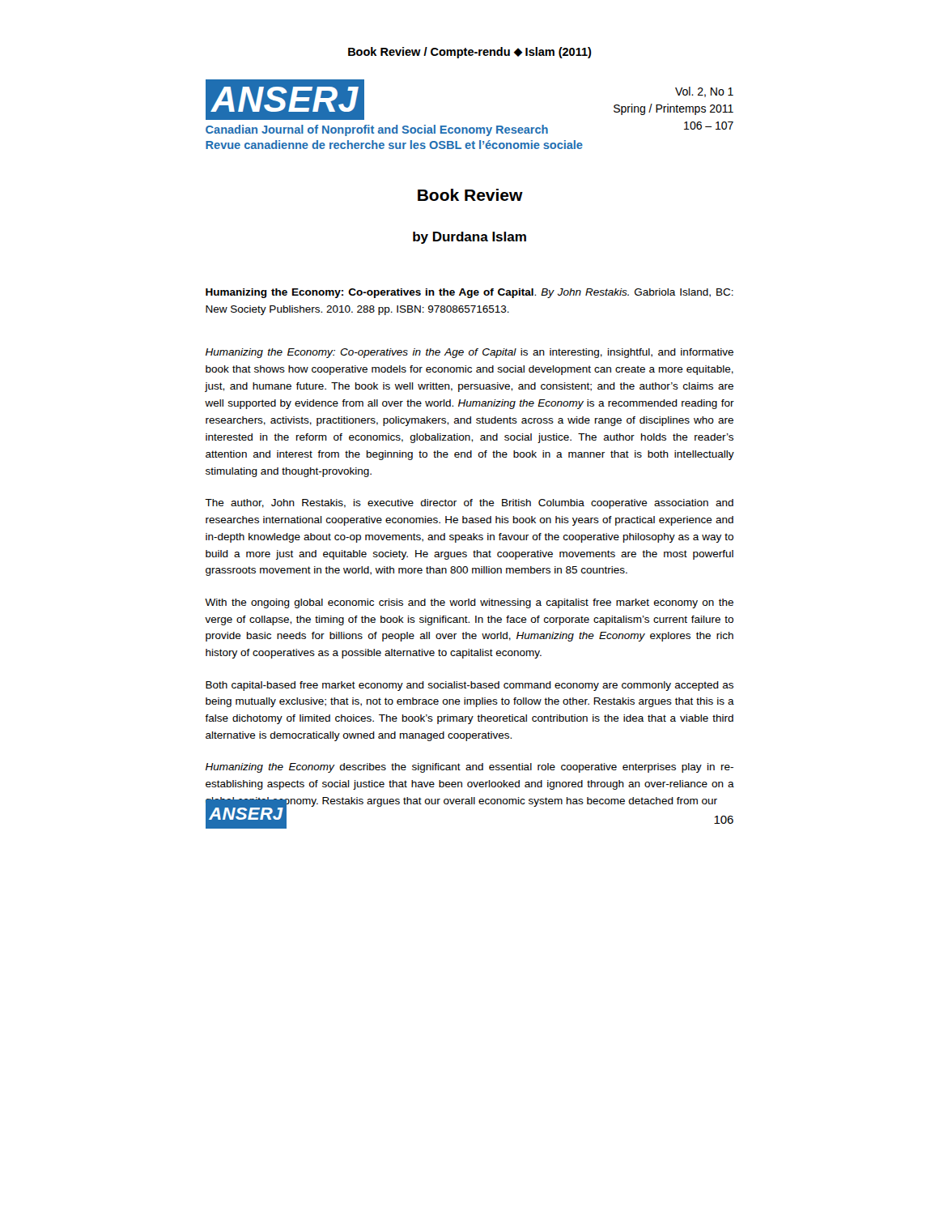Book Review / Compte-rendu ◆ Islam (2011)
ANSERJ
Canadian Journal of Nonprofit and Social Economy Research
Revue canadienne de recherche sur les OSBL et l’économie sociale
Vol. 2, No 1
Spring / Printemps 2011
106 – 107
Book Review
by Durdana Islam
Humanizing the Economy: Co-operatives in the Age of Capital. By John Restakis. Gabriola Island, BC: New Society Publishers. 2010. 288 pp. ISBN: 9780865716513.
Humanizing the Economy: Co-operatives in the Age of Capital is an interesting, insightful, and informative book that shows how cooperative models for economic and social development can create a more equitable, just, and humane future. The book is well written, persuasive, and consistent; and the author’s claims are well supported by evidence from all over the world. Humanizing the Economy is a recommended reading for researchers, activists, practitioners, policymakers, and students across a wide range of disciplines who are interested in the reform of economics, globalization, and social justice. The author holds the reader’s attention and interest from the beginning to the end of the book in a manner that is both intellectually stimulating and thought-provoking.
The author, John Restakis, is executive director of the British Columbia cooperative association and researches international cooperative economies. He based his book on his years of practical experience and in-depth knowledge about co-op movements, and speaks in favour of the cooperative philosophy as a way to build a more just and equitable society. He argues that cooperative movements are the most powerful grassroots movement in the world, with more than 800 million members in 85 countries.
With the ongoing global economic crisis and the world witnessing a capitalist free market economy on the verge of collapse, the timing of the book is significant. In the face of corporate capitalism’s current failure to provide basic needs for billions of people all over the world, Humanizing the Economy explores the rich history of cooperatives as a possible alternative to capitalist economy.
Both capital-based free market economy and socialist-based command economy are commonly accepted as being mutually exclusive; that is, not to embrace one implies to follow the other. Restakis argues that this is a false dichotomy of limited choices. The book’s primary theoretical contribution is the idea that a viable third alternative is democratically owned and managed cooperatives.
Humanizing the Economy describes the significant and essential role cooperative enterprises play in re-establishing aspects of social justice that have been overlooked and ignored through an over-reliance on a global capital economy. Restakis argues that our overall economic system has become detached from our
ANSERJ
106